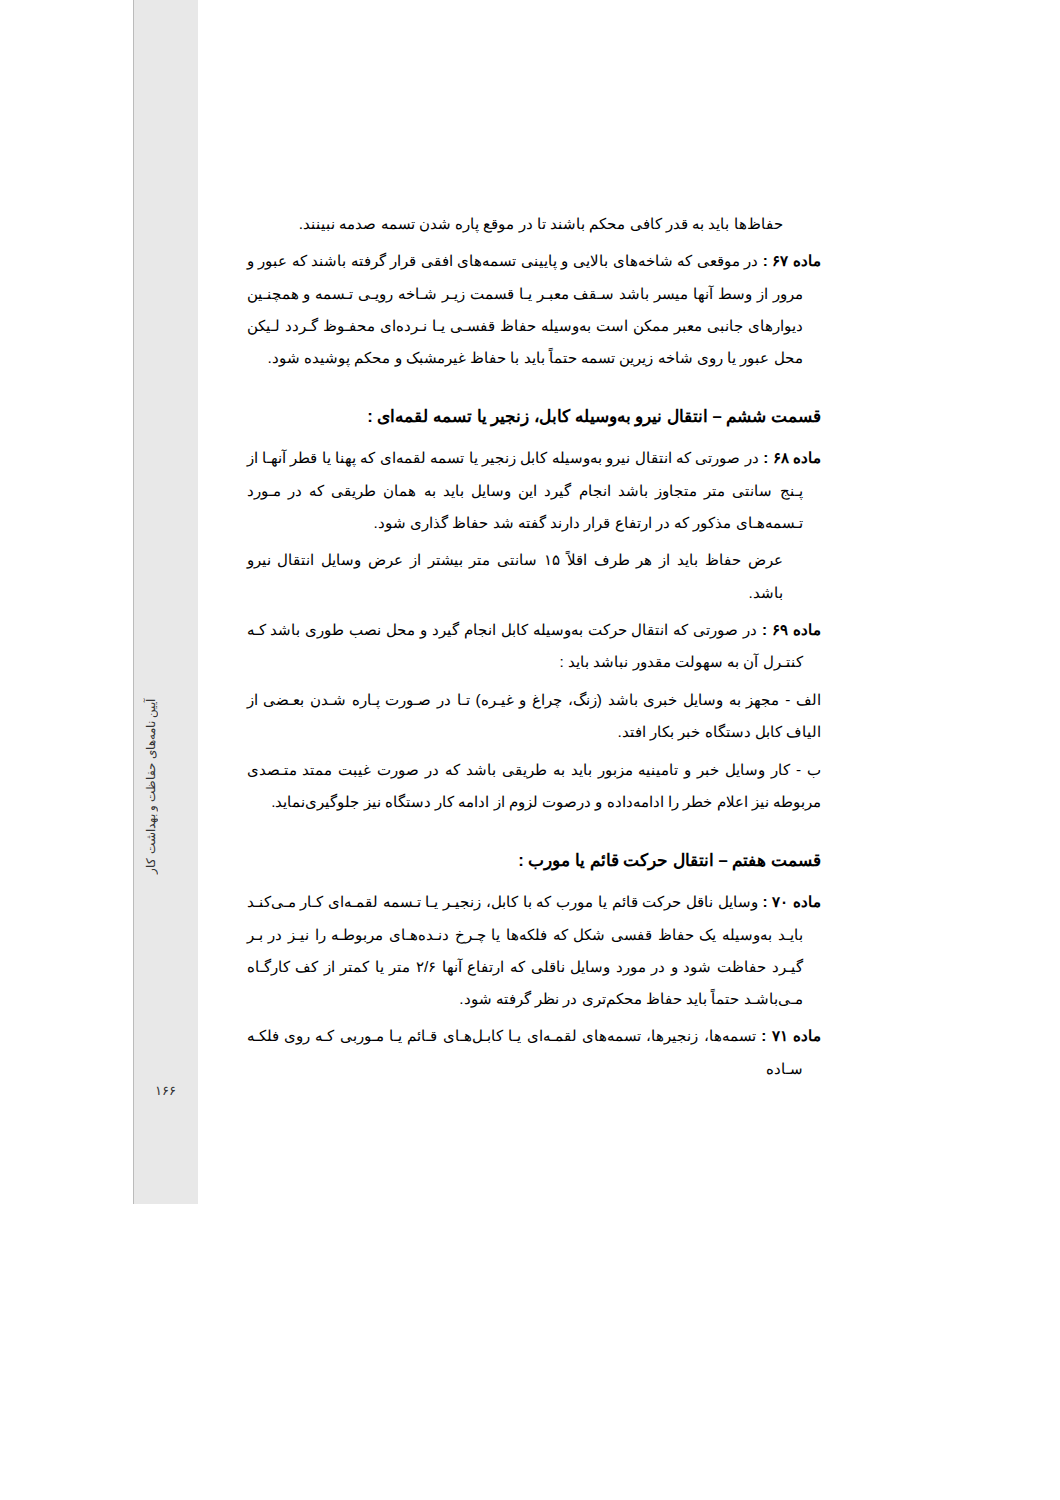آیین نامه‌های حفاظت و بهداشت کار
۱۶۶
حفاظ‌ها باید به قدر کافی محکم باشند تا در موقع پاره شدن تسمه صدمه نبینند.
ماده ۶۷ : در موقعی که شاخه‌های بالایی و پایینی تسمه‌های افقی قرار گرفته باشند که عبور و مرور از وسط آنها میسر باشد سـقف معبـر یـا قسمت زیـر شـاخه رویـی تـسمه و همچنـین دیوارهای جانبی معبر ممکن است به‌وسیله حفاظ قفسـی یـا نـرده‌ای محفـوظ گـردد لـیکن محل عبور یا روی شاخه زیرین تسمه حتماً باید با حفاظ غیرمشبک و محکم پوشیده شود.
قسمت ششم – انتقال نیرو به‌وسیله کابل، زنجیر یا تسمه لقمه‌ای :
ماده ۶۸ : در صورتی که انتقال نیرو به‌وسیله کابل زنجیر یا تسمه لقمه‌ای که پهنا یا قطر آنهـا از پـنج سانتی متر متجاوز باشد انجام گیرد این وسایل باید به همان طریقی که در مـورد تـسمه‌هـای مذکور که در ارتفاع قرار دارند گفته شد حفاظ گذاری شود.
عرض حفاظ باید از هر طرف اقلاً ۱۵ سانتی متر بیشتر از عرض وسایل انتقال نیرو باشد.
ماده ۶۹ : در صورتی که انتقال حرکت به‌وسیله کابل انجام گیرد و محل نصب طوری باشد کـه کنتـرل آن به سهولت مقدور نباشد باید :
الف - مجهز به وسایل خبری باشد (زنگ، چراغ و غیـره) تـا در صـورت پـاره شـدن بعـضی از الیاف کابل دستگاه خبر بکار افتد.
ب - کار وسایل خبر و تامینیه مزبور باید به طریقی باشد که در صورت غیبت ممتد متـصدی مربوطه نیز اعلام خطر را ادامه‌داده و درصوت لزوم از ادامه کار دستگاه نیز جلوگیری‌نماید.
قسمت هفتم – انتقال حرکت قائم یا مورب :
ماده ۷۰ : وسایل ناقل حرکت قائم یا مورب که با کابل، زنجیـر یـا تـسمه لقمـه‌ای کـار مـی‌کنـد بایـد به‌وسیله یک حفاظ قفسی شکل که فلکه‌ها یا چـرخ دنـده‌هـای مربوطـه را نیـز در بـر گیـرد حفاظت شود و در مورد وسایل ناقلی که ارتفاع آنها ۲/۶ متر یا کمتر از کف کارگـاه مـی‌باشـد حتماً باید حفاظ محکم‌تری در نظر گرفته شود.
ماده ۷۱ : تسمه‌ها، زنجیرها، تسمه‌های لقمـه‌ای یـا کابـل‌هـای قـائم یـا مـوربی کـه روی فلکـه سـاده